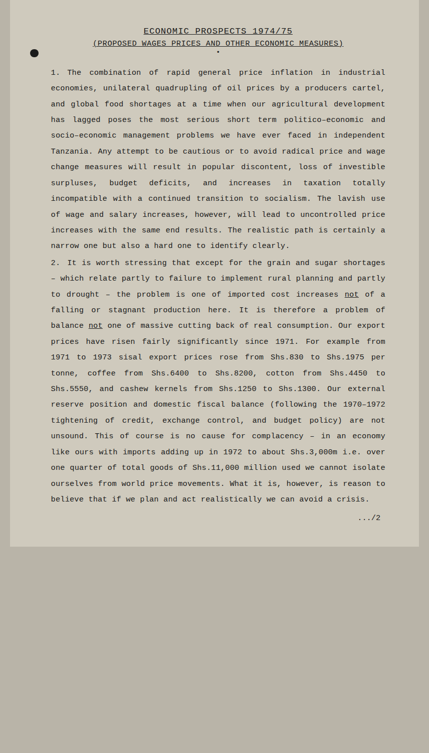ECONOMIC PROSPECTS 1974/75
(PROPOSED WAGES PRICES AND OTHER ECONOMIC MEASURES)
•
1. The combination of rapid general price inflation in industrial economies, unilateral quadrupling of oil prices by a producers cartel, and global food shortages at a time when our agricultural development has lagged poses the most serious short term politico–economic and socio–economic management problems we have ever faced in independent Tanzania. Any attempt to be cautious or to avoid radical price and wage change measures will result in popular discontent, loss of investible surpluses, budget deficits, and increases in taxation totally incompatible with a continued transition to socialism. The lavish use of wage and salary increases, however, will lead to uncontrolled price increases with the same end results. The realistic path is certainly a narrow one but also a hard one to identify clearly.
2. It is worth stressing that except for the grain and sugar shortages – which relate partly to failure to implement rural planning and partly to drought – the problem is one of imported cost increases not of a falling or stagnant production here. It is therefore a problem of balance not one of massive cutting back of real consumption. Our export prices have risen fairly significantly since 1971. For example from 1971 to 1973 sisal export prices rose from Shs.830 to Shs.1975 per tonne, coffee from Shs.6400 to Shs.8200, cotton from Shs.4450 to Shs.5550, and cashew kernels from Shs.1250 to Shs.1300. Our external reserve position and domestic fiscal balance (following the 1970–1972 tightening of credit, exchange control, and budget policy) are not unsound. This of course is no cause for complacency – in an economy like ours with imports adding up in 1972 to about Shs.3,000m i.e. over one quarter of total goods of Shs.11,000 million used we cannot isolate ourselves from world price movements. What it is, however, is reason to believe that if we plan and act realistically we can avoid a crisis.
.../2